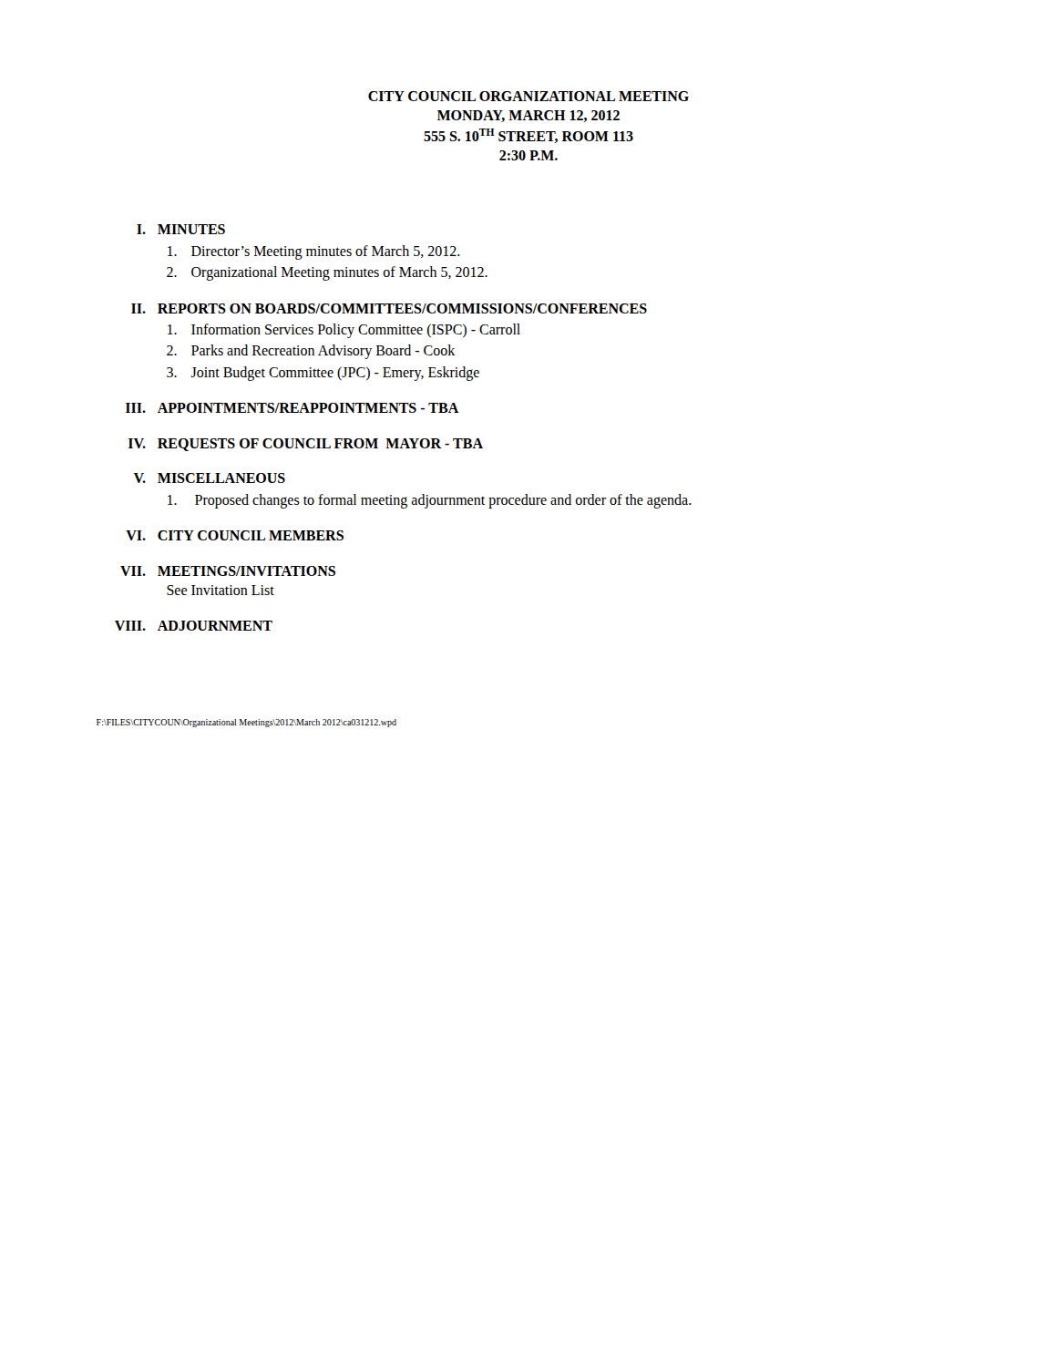CITY COUNCIL ORGANIZATIONAL MEETING
MONDAY, MARCH 12, 2012
555 S. 10TH STREET, ROOM 113
2:30 P.M.
I. MINUTES
1. Director’s Meeting minutes of March 5, 2012.
2. Organizational Meeting minutes of March 5, 2012.
II. REPORTS ON BOARDS/COMMITTEES/COMMISSIONS/CONFERENCES
1. Information Services Policy Committee (ISPC) - Carroll
2. Parks and Recreation Advisory Board - Cook
3. Joint Budget Committee (JPC) - Emery, Eskridge
III. APPOINTMENTS/REAPPOINTMENTS - TBA
IV. REQUESTS OF COUNCIL FROM MAYOR - TBA
V. MISCELLANEOUS
1. Proposed changes to formal meeting adjournment procedure and order of the agenda.
VI. CITY COUNCIL MEMBERS
VII. MEETINGS/INVITATIONS
See Invitation List
VIII. ADJOURNMENT
F:\FILES\CITYCOUN\Organizational Meetings\2012\March 2012\ca031212.wpd